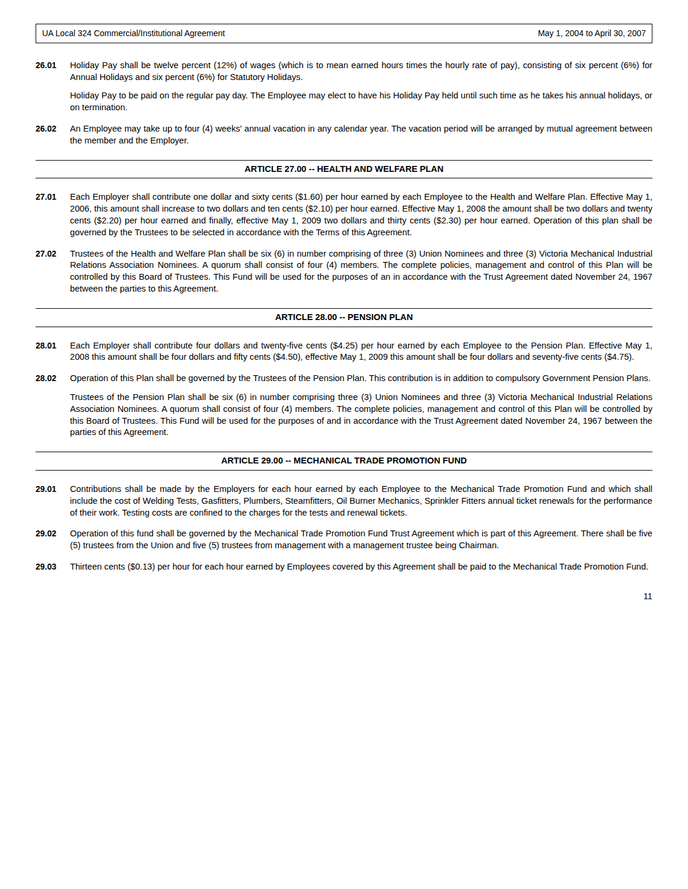UA Local 324 Commercial/Institutional Agreement May 1, 2004 to April 30, 2007
26.01
Holiday Pay shall be twelve percent (12%) of wages (which is to mean earned hours times the hourly rate of pay), consisting of six percent (6%) for Annual Holidays and six percent (6%) for Statutory Holidays.
Holiday Pay to be paid on the regular pay day. The Employee may elect to have his Holiday Pay held until such time as he takes his annual holidays, or on termination.
26.02
An Employee may take up to four (4) weeks' annual vacation in any calendar year. The vacation period will be arranged by mutual agreement between the member and the Employer.
ARTICLE 27.00 -- HEALTH AND WELFARE PLAN
27.01
Each Employer shall contribute one dollar and sixty cents ($1.60) per hour earned by each Employee to the Health and Welfare Plan. Effective May 1, 2006, this amount shall increase to two dollars and ten cents ($2.10) per hour earned. Effective May 1, 2008 the amount shall be two dollars and twenty cents ($2.20) per hour earned and finally, effective May 1, 2009 two dollars and thirty cents ($2.30) per hour earned. Operation of this plan shall be governed by the Trustees to be selected in accordance with the Terms of this Agreement.
27.02
Trustees of the Health and Welfare Plan shall be six (6) in number comprising of three (3) Union Nominees and three (3) Victoria Mechanical Industrial Relations Association Nominees. A quorum shall consist of four (4) members. The complete policies, management and control of this Plan will be controlled by this Board of Trustees. This Fund will be used for the purposes of an in accordance with the Trust Agreement dated November 24, 1967 between the parties to this Agreement.
ARTICLE 28.00 -- PENSION PLAN
28.01
Each Employer shall contribute four dollars and twenty-five cents ($4.25) per hour earned by each Employee to the Pension Plan. Effective May 1, 2008 this amount shall be four dollars and fifty cents ($4.50), effective May 1, 2009 this amount shall be four dollars and seventy-five cents ($4.75).
28.02
Operation of this Plan shall be governed by the Trustees of the Pension Plan. This contribution is in addition to compulsory Government Pension Plans.
Trustees of the Pension Plan shall be six (6) in number comprising three (3) Union Nominees and three (3) Victoria Mechanical Industrial Relations Association Nominees. A quorum shall consist of four (4) members. The complete policies, management and control of this Plan will be controlled by this Board of Trustees. This Fund will be used for the purposes of and in accordance with the Trust Agreement dated November 24, 1967 between the parties of this Agreement.
ARTICLE 29.00 -- MECHANICAL TRADE PROMOTION FUND
29.01
Contributions shall be made by the Employers for each hour earned by each Employee to the Mechanical Trade Promotion Fund and which shall include the cost of Welding Tests, Gasfitters, Plumbers, Steamfitters, Oil Burner Mechanics, Sprinkler Fitters annual ticket renewals for the performance of their work. Testing costs are confined to the charges for the tests and renewal tickets.
29.02
Operation of this fund shall be governed by the Mechanical Trade Promotion Fund Trust Agreement which is part of this Agreement. There shall be five (5) trustees from the Union and five (5) trustees from management with a management trustee being Chairman.
29.03
Thirteen cents ($0.13) per hour for each hour earned by Employees covered by this Agreement shall be paid to the Mechanical Trade Promotion Fund.
11